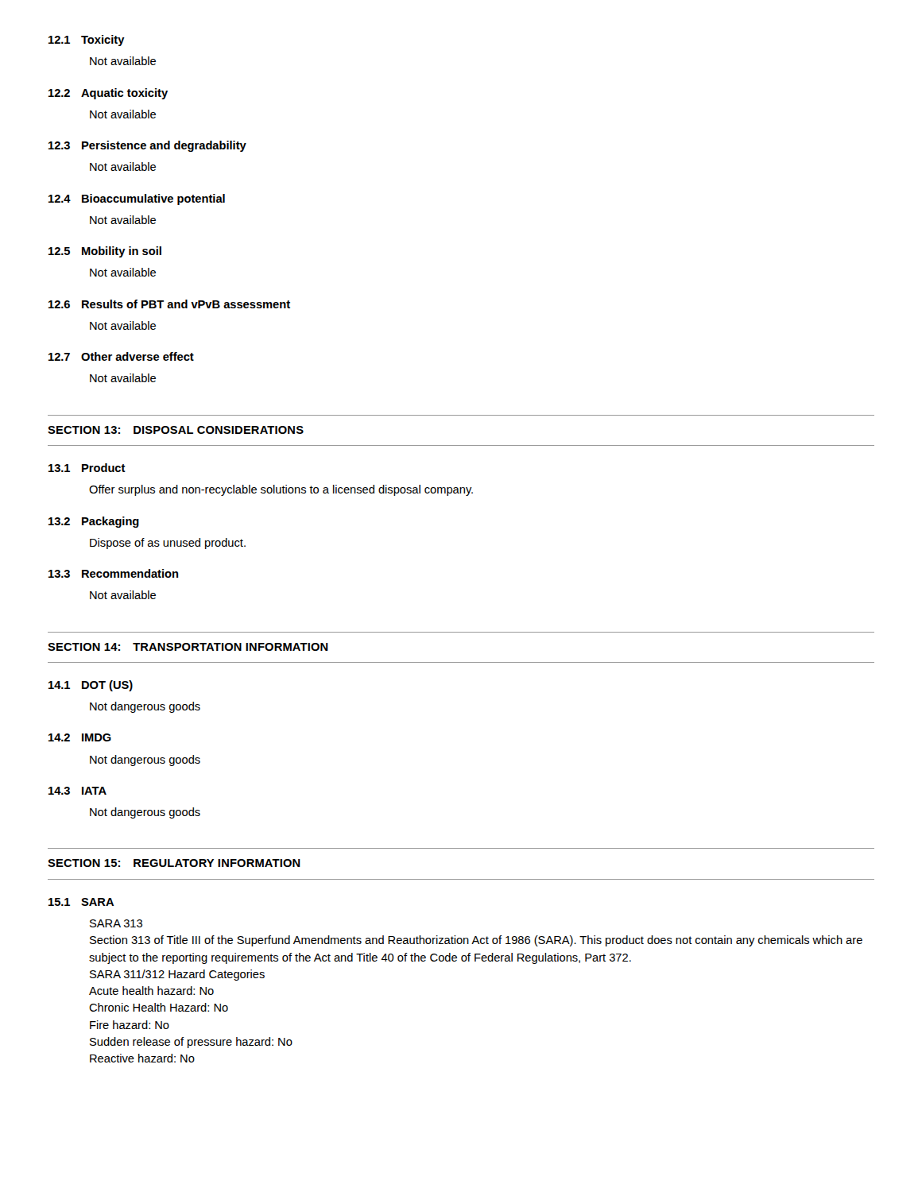12.1 Toxicity
Not available
12.2 Aquatic toxicity
Not available
12.3 Persistence and degradability
Not available
12.4 Bioaccumulative potential
Not available
12.5 Mobility in soil
Not available
12.6 Results of PBT and vPvB assessment
Not available
12.7 Other adverse effect
Not available
SECTION 13: DISPOSAL CONSIDERATIONS
13.1 Product
Offer surplus and non-recyclable solutions to a licensed disposal company.
13.2 Packaging
Dispose of as unused product.
13.3 Recommendation
Not available
SECTION 14: TRANSPORTATION INFORMATION
14.1 DOT (US)
Not dangerous goods
14.2 IMDG
Not dangerous goods
14.3 IATA
Not dangerous goods
SECTION 15: REGULATORY INFORMATION
15.1 SARA
SARA 313
Section 313 of Title III of the Superfund Amendments and Reauthorization Act of 1986 (SARA). This product does not contain any chemicals which are subject to the reporting requirements of the Act and Title 40 of the Code of Federal Regulations, Part 372.
SARA 311/312 Hazard Categories
Acute health hazard: No
Chronic Health Hazard: No
Fire hazard: No
Sudden release of pressure hazard: No
Reactive hazard: No